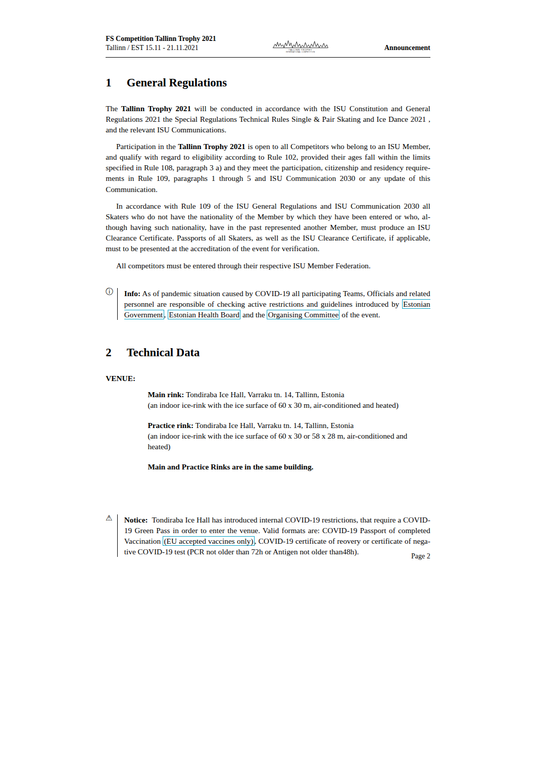FS Competition Tallinn Trophy 2021
Tallinn / EST 15.11 - 21.11.2021
TALLINN TROPHY INTERNATIONAL COMPETITION
Announcement
1 General Regulations
The Tallinn Trophy 2021 will be conducted in accordance with the ISU Constitution and General Regulations 2021 the Special Regulations Technical Rules Single & Pair Skating and Ice Dance 2021 , and the relevant ISU Communications.
Participation in the Tallinn Trophy 2021 is open to all Competitors who belong to an ISU Member, and qualify with regard to eligibility according to Rule 102, provided their ages fall within the limits specified in Rule 108, paragraph 3 a) and they meet the participation, citizenship and residency requirements in Rule 109, paragraphs 1 through 5 and ISU Communication 2030 or any update of this Communication.
In accordance with Rule 109 of the ISU General Regulations and ISU Communication 2030 all Skaters who do not have the nationality of the Member by which they have been entered or who, although having such nationality, have in the past represented another Member, must produce an ISU Clearance Certificate. Passports of all Skaters, as well as the ISU Clearance Certificate, if applicable, must to be presented at the accreditation of the event for verification.
All competitors must be entered through their respective ISU Member Federation.
ⓘ
Info: As of pandemic situation caused by COVID-19 all participating Teams, Officials and related personnel are responsible of checking active restrictions and guidelines introduced by Estonian Government, Estonian Health Board and the Organising Committee of the event.
2 Technical Data
VENUE:
Main rink: Tondiraba Ice Hall, Varraku tn. 14, Tallinn, Estonia
(an indoor ice-rink with the ice surface of 60 x 30 m, air-conditioned and heated)
Practice rink: Tondiraba Ice Hall, Varraku tn. 14, Tallinn, Estonia
(an indoor ice-rink with the ice surface of 60 x 30 or 58 x 28 m, air-conditioned and heated)
Main and Practice Rinks are in the same building.
⚠
Notice: Tondiraba Ice Hall has introduced internal COVID-19 restrictions, that require a COVID-19 Green Pass in order to enter the venue. Valid formats are: COVID-19 Passport of completed Vaccination (EU accepted vaccines only), COVID-19 certificate of reovery or certificate of negative COVID-19 test (PCR not older than 72h or Antigen not older than48h).
Page 2